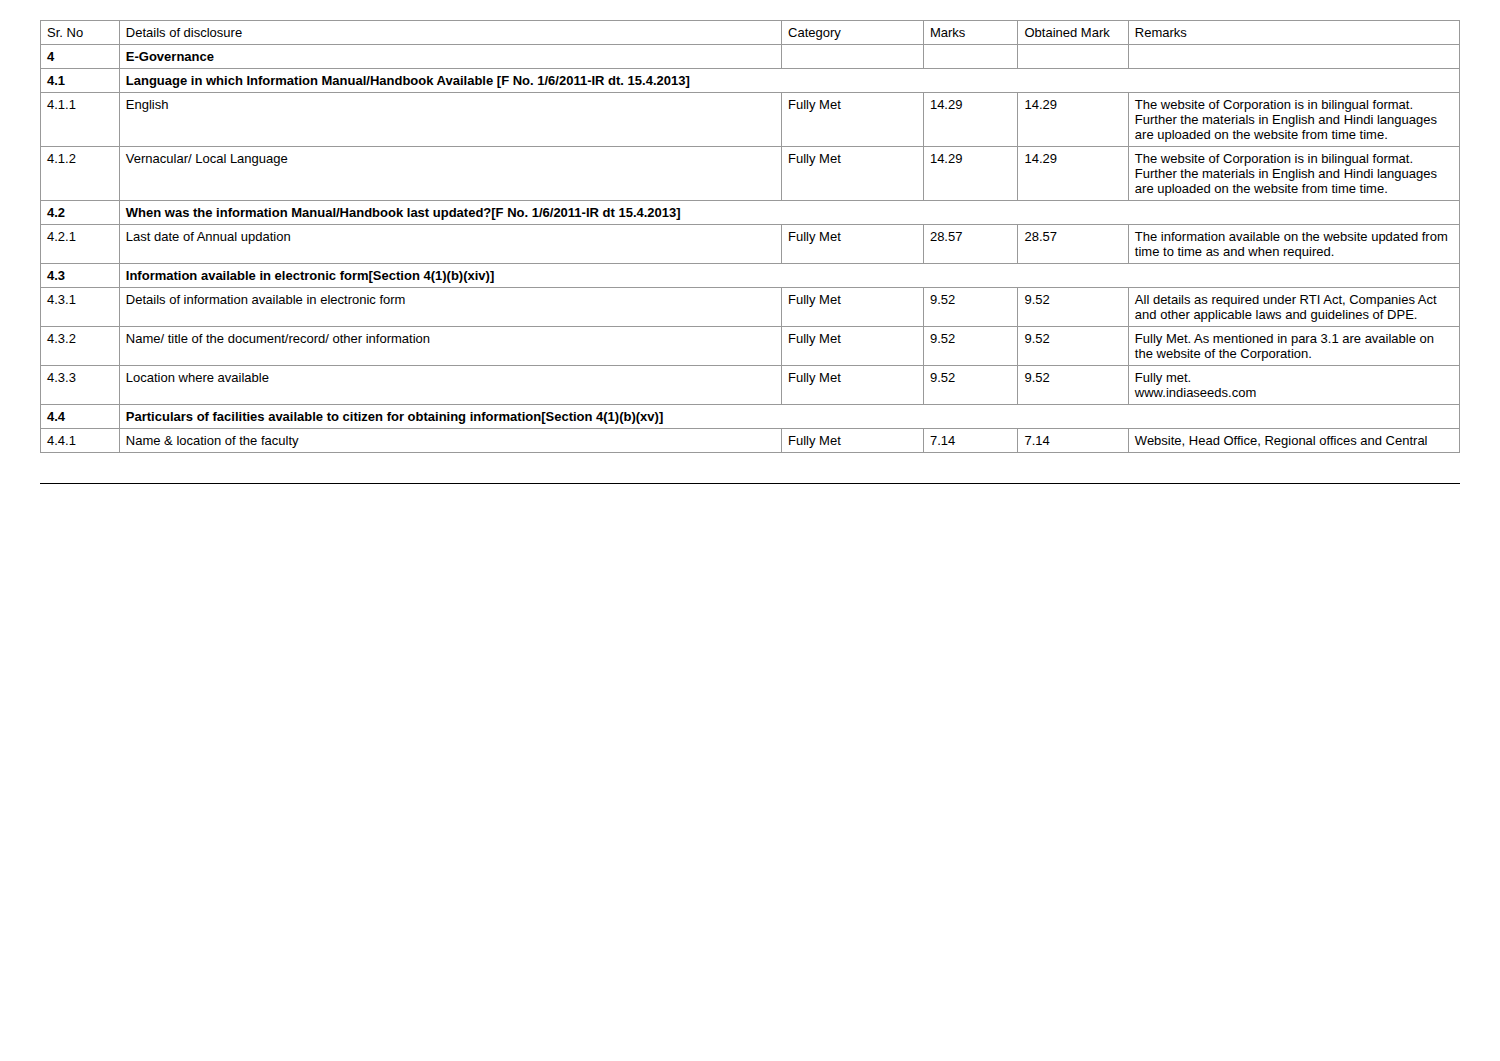| Sr. No | Details of disclosure | Category | Marks | Obtained Mark | Remarks |
| --- | --- | --- | --- | --- | --- |
| 4 | E-Governance | | | | |
| 4.1 | Language in which Information Manual/Handbook Available [F No. 1/6/2011-IR dt. 15.4.2013] |
| 4.1.1 | English | Fully Met | 14.29 | 14.29 | The website of Corporation is in bilingual format. Further the materials in English and Hindi languages are uploaded on the website from time time. |
| 4.1.2 | Vernacular/ Local Language | Fully Met | 14.29 | 14.29 | The website of Corporation is in bilingual format. Further the materials in English and Hindi languages are uploaded on the website from time time. |
| 4.2 | When was the information Manual/Handbook last updated?[F No. 1/6/2011-IR dt 15.4.2013] |
| 4.2.1 | Last date of Annual updation | Fully Met | 28.57 | 28.57 | The information available on the website updated from time to time as and when required. |
| 4.3 | Information available in electronic form[Section 4(1)(b)(xiv)] |
| 4.3.1 | Details of information available in electronic form | Fully Met | 9.52 | 9.52 | All details as required under RTI Act, Companies Act and other applicable laws and guidelines of DPE. |
| 4.3.2 | Name/ title of the document/record/ other information | Fully Met | 9.52 | 9.52 | Fully Met. As mentioned in para 3.1 are available on the website of the Corporation. |
| 4.3.3 | Location where available | Fully Met | 9.52 | 9.52 | Fully met. www.indiaseeds.com |
| 4.4 | Particulars of facilities available to citizen for obtaining information[Section 4(1)(b)(xv)] |
| 4.4.1 | Name & location of the faculty | Fully Met | 7.14 | 7.14 | Website, Head Office, Regional offices and Central |